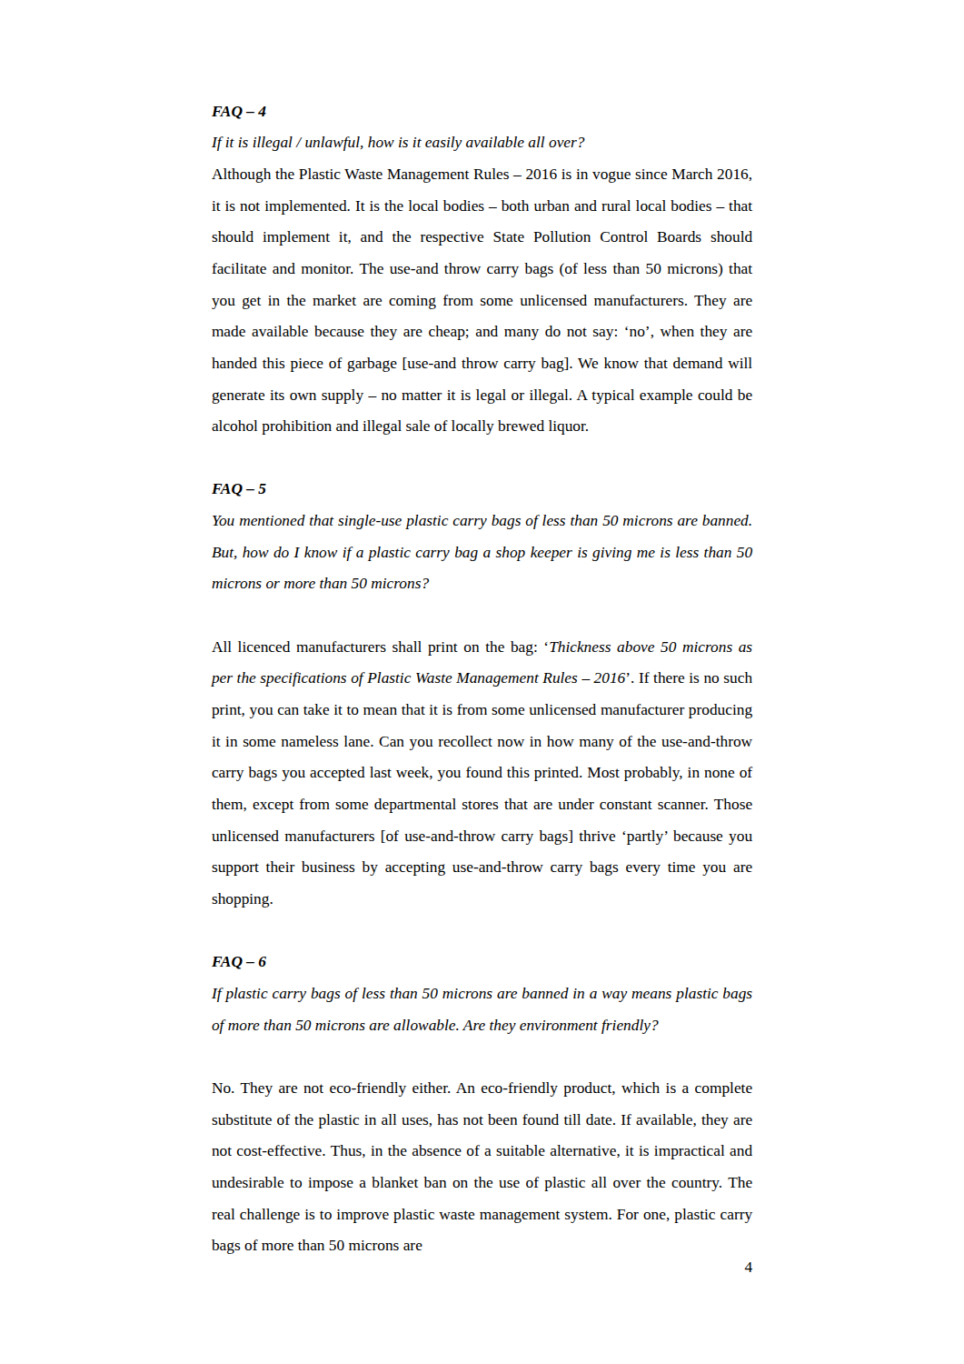FAQ – 4
If it is illegal / unlawful, how is it easily available all over?
Although the Plastic Waste Management Rules – 2016 is in vogue since March 2016, it is not implemented. It is the local bodies – both urban and rural local bodies – that should implement it, and the respective State Pollution Control Boards should facilitate and monitor. The use-and throw carry bags (of less than 50 microns) that you get in the market are coming from some unlicensed manufacturers. They are made available because they are cheap; and many do not say: ‘no’, when they are handed this piece of garbage [use-and throw carry bag]. We know that demand will generate its own supply – no matter it is legal or illegal. A typical example could be alcohol prohibition and illegal sale of locally brewed liquor.
FAQ – 5
You mentioned that single-use plastic carry bags of less than 50 microns are banned. But, how do I know if a plastic carry bag a shop keeper is giving me is less than 50 microns or more than 50 microns?
All licenced manufacturers shall print on the bag: ‘Thickness above 50 microns as per the specifications of Plastic Waste Management Rules – 2016’. If there is no such print, you can take it to mean that it is from some unlicensed manufacturer producing it in some nameless lane. Can you recollect now in how many of the use-and-throw carry bags you accepted last week, you found this printed. Most probably, in none of them, except from some departmental stores that are under constant scanner. Those unlicensed manufacturers [of use-and-throw carry bags] thrive ‘partly’ because you support their business by accepting use-and-throw carry bags every time you are shopping.
FAQ – 6
If plastic carry bags of less than 50 microns are banned in a way means plastic bags of more than 50 microns are allowable. Are they environment friendly?
No. They are not eco-friendly either. An eco-friendly product, which is a complete substitute of the plastic in all uses, has not been found till date. If available, they are not cost-effective. Thus, in the absence of a suitable alternative, it is impractical and undesirable to impose a blanket ban on the use of plastic all over the country. The real challenge is to improve plastic waste management system. For one, plastic carry bags of more than 50 microns are
4